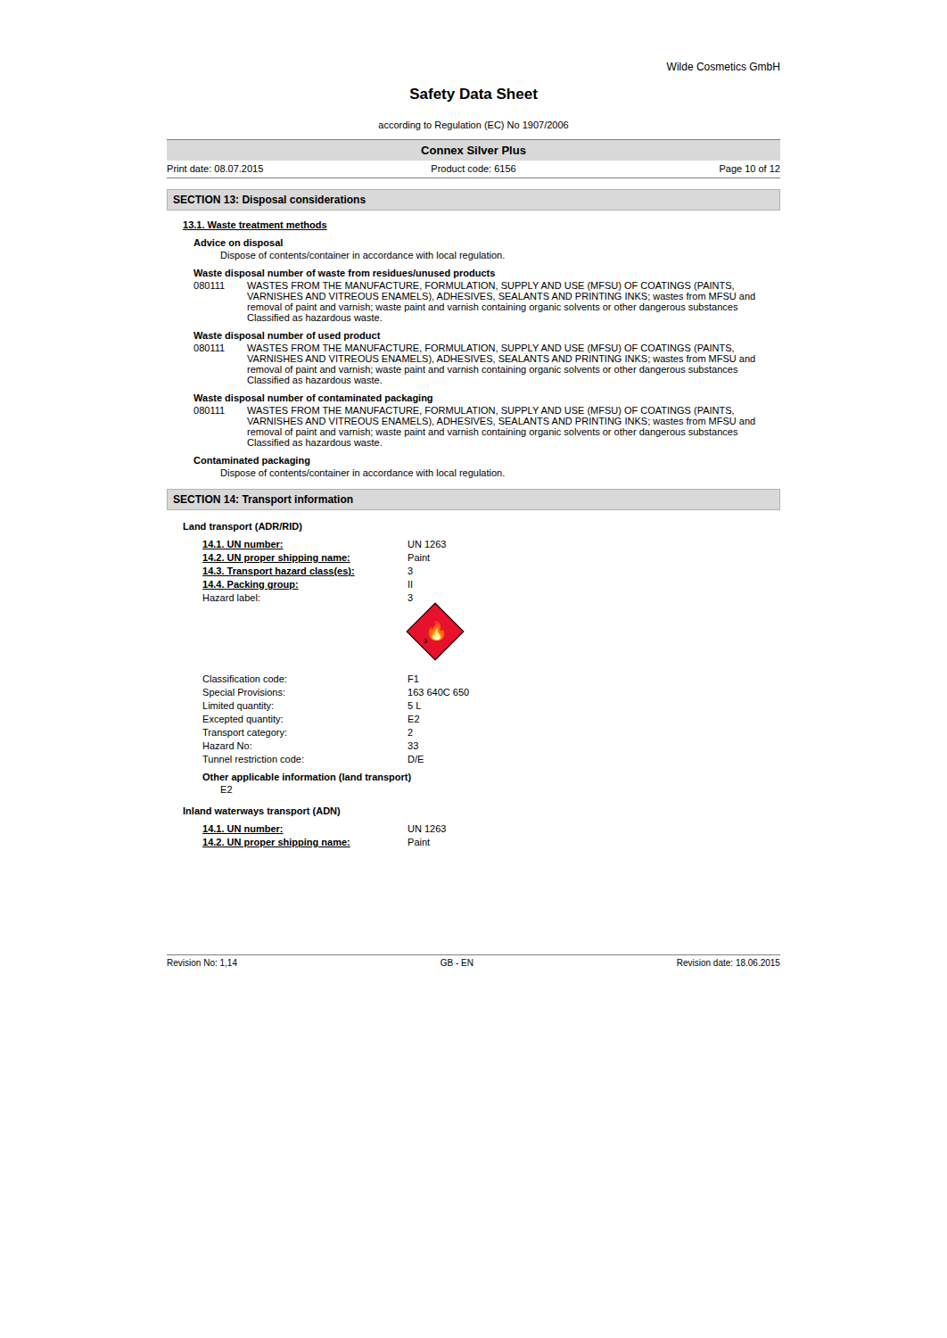Wilde Cosmetics GmbH
Safety Data Sheet
according to Regulation (EC) No 1907/2006
Connex Silver Plus
Print date: 08.07.2015
Product code: 6156
Page 10 of 12
SECTION 13: Disposal considerations
13.1. Waste treatment methods
Advice on disposal
Dispose of contents/container in accordance with local regulation.
Waste disposal number of waste from residues/unused products
080111
WASTES FROM THE MANUFACTURE, FORMULATION, SUPPLY AND USE (MFSU) OF COATINGS (PAINTS, VARNISHES AND VITREOUS ENAMELS), ADHESIVES, SEALANTS AND PRINTING INKS; wastes from MFSU and removal of paint and varnish; waste paint and varnish containing organic solvents or other dangerous substances
Classified as hazardous waste.
Waste disposal number of used product
080111
WASTES FROM THE MANUFACTURE, FORMULATION, SUPPLY AND USE (MFSU) OF COATINGS (PAINTS, VARNISHES AND VITREOUS ENAMELS), ADHESIVES, SEALANTS AND PRINTING INKS; wastes from MFSU and removal of paint and varnish; waste paint and varnish containing organic solvents or other dangerous substances
Classified as hazardous waste.
Waste disposal number of contaminated packaging
080111
WASTES FROM THE MANUFACTURE, FORMULATION, SUPPLY AND USE (MFSU) OF COATINGS (PAINTS, VARNISHES AND VITREOUS ENAMELS), ADHESIVES, SEALANTS AND PRINTING INKS; wastes from MFSU and removal of paint and varnish; waste paint and varnish containing organic solvents or other dangerous substances
Classified as hazardous waste.
Contaminated packaging
Dispose of contents/container in accordance with local regulation.
SECTION 14: Transport information
Land transport (ADR/RID)
14.1. UN number:
UN 1263
14.2. UN proper shipping name:
Paint
14.3. Transport hazard class(es):
3
14.4. Packing group:
II
Hazard label:
3
🔥 3
Classification code:
F1
Special Provisions:
163 640C 650
Limited quantity:
5 L
Excepted quantity:
E2
Transport category:
2
Hazard No:
33
Tunnel restriction code:
D/E
Other applicable information (land transport)
E2
Inland waterways transport (ADN)
14.1. UN number:
UN 1263
14.2. UN proper shipping name:
Paint
Revision No: 1,14
GB - EN
Revision date: 18.06.2015